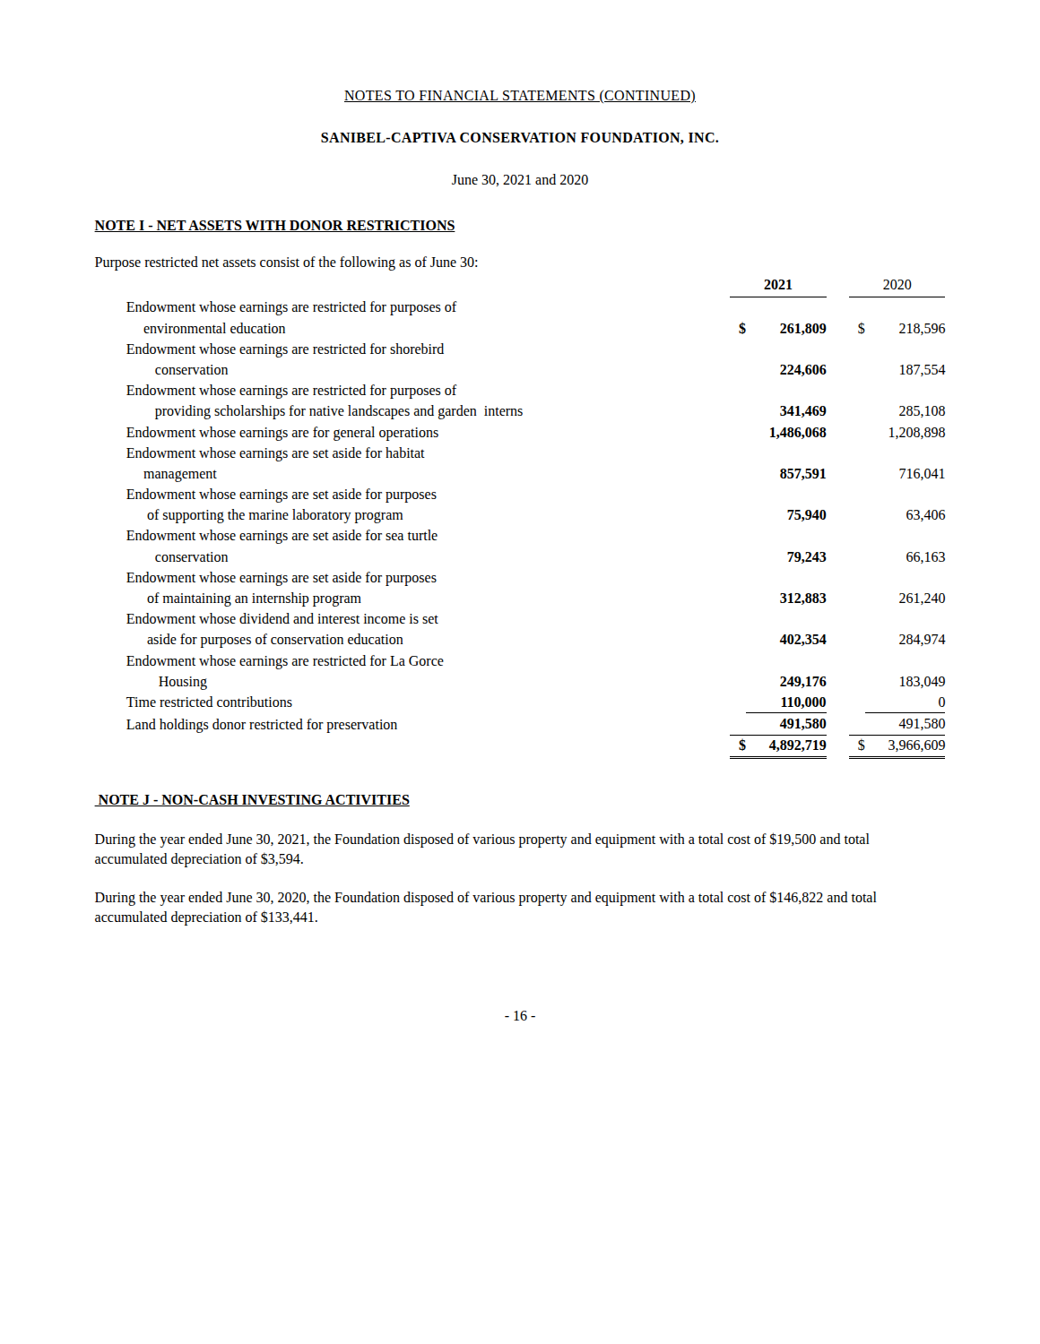NOTES TO FINANCIAL STATEMENTS (CONTINUED)
SANIBEL-CAPTIVA CONSERVATION FOUNDATION, INC.
June 30, 2021 and 2020
NOTE I - NET ASSETS WITH DONOR RESTRICTIONS
Purpose restricted net assets consist of the following as of June 30:
| | | 2021 | | 2020 |
| Endowment whose earnings are restricted for purposes of | | | | | | |
| environmental education | | $ | 261,809 | | $ | 218,596 |
| Endowment whose earnings are restricted for shorebird | | | | | | |
| conservation | | | 224,606 | | | 187,554 |
| Endowment whose earnings are restricted for purposes of | | | | | | |
| providing scholarships for native landscapes and garden interns | | | 341,469 | | | 285,108 |
| Endowment whose earnings are for general operations | | | 1,486,068 | | | 1,208,898 |
| Endowment whose earnings are set aside for habitat | | | | | | |
| management | | | 857,591 | | | 716,041 |
| Endowment whose earnings are set aside for purposes | | | | | | |
| of supporting the marine laboratory program | | | 75,940 | | | 63,406 |
| Endowment whose earnings are set aside for sea turtle | | | | | | |
| conservation | | | 79,243 | | | 66,163 |
| Endowment whose earnings are set aside for purposes | | | | | | |
| of maintaining an internship program | | | 312,883 | | | 261,240 |
| Endowment whose dividend and interest income is set | | | | | | |
| aside for purposes of conservation education | | | 402,354 | | | 284,974 |
| Endowment whose earnings are restricted for La Gorce | | | | | | |
| Housing | | | 249,176 | | | 183,049 |
| Time restricted contributions | | | 110,000 | | | 0 |
| Land holdings donor restricted for preservation | | | 491,580 | | | 491,580 |
| | | $ | 4,892,719 | | $ | 3,966,609 |
NOTE J - NON-CASH INVESTING ACTIVITIES
During the year ended June 30, 2021, the Foundation disposed of various property and equipment with a total cost of $19,500 and total accumulated depreciation of $3,594.
During the year ended June 30, 2020, the Foundation disposed of various property and equipment with a total cost of $146,822 and total accumulated depreciation of $133,441.
- 16 -